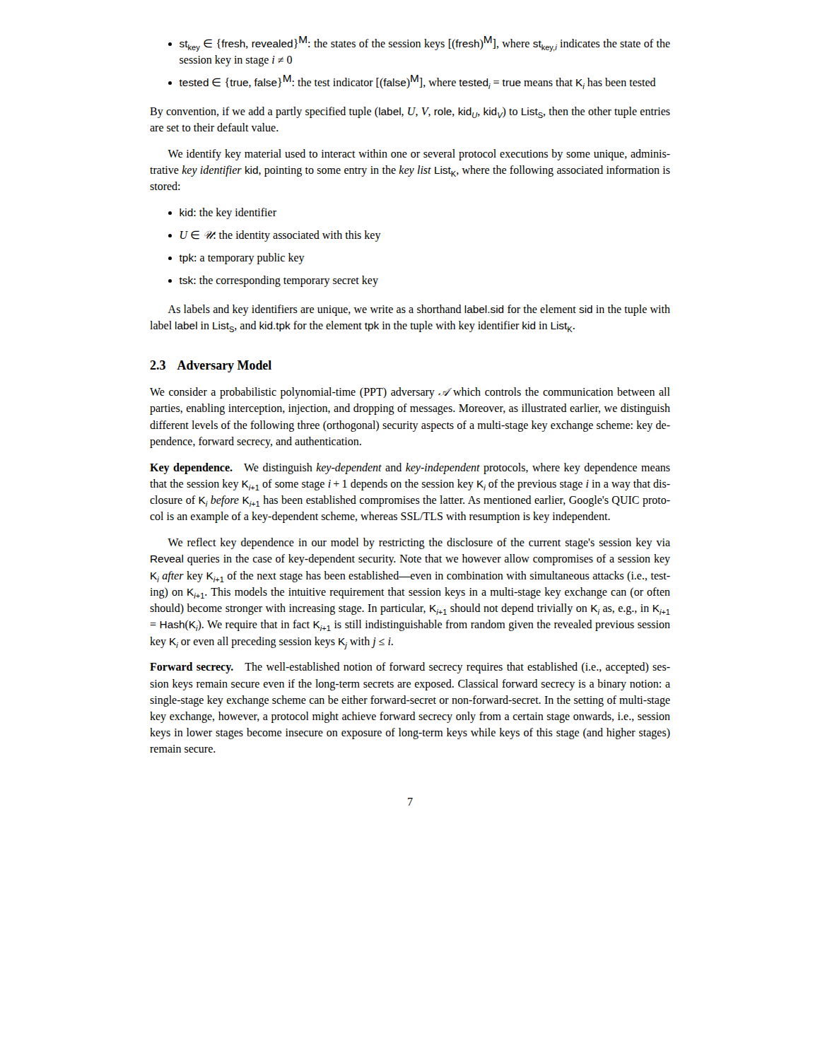stkey ∈ {fresh, revealed}M: the states of the session keys [(fresh)M], where stkey,i indicates the state of the session key in stage i ≠ 0
tested ∈ {true, false}M: the test indicator [(false)M], where testedi = true means that Ki has been tested
By convention, if we add a partly specified tuple (label, U, V, role, kidU, kidV) to ListS, then the other tuple entries are set to their default value.
We identify key material used to interact within one or several protocol executions by some unique, administrative key identifier kid, pointing to some entry in the key list ListK, where the following associated information is stored:
kid: the key identifier
U ∈ 𝒰: the identity associated with this key
tpk: a temporary public key
tsk: the corresponding temporary secret key
As labels and key identifiers are unique, we write as a shorthand label.sid for the element sid in the tuple with label label in ListS, and kid.tpk for the element tpk in the tuple with key identifier kid in ListK.
2.3 Adversary Model
We consider a probabilistic polynomial-time (PPT) adversary 𝒜 which controls the communication between all parties, enabling interception, injection, and dropping of messages. Moreover, as illustrated earlier, we distinguish different levels of the following three (orthogonal) security aspects of a multi-stage key exchange scheme: key dependence, forward secrecy, and authentication.
Key dependence. We distinguish key-dependent and key-independent protocols, where key dependence means that the session key Ki+1 of some stage i + 1 depends on the session key Ki of the previous stage i in a way that disclosure of Ki before Ki+1 has been established compromises the latter. As mentioned earlier, Google's QUIC protocol is an example of a key-dependent scheme, whereas SSL/TLS with resumption is key independent.
We reflect key dependence in our model by restricting the disclosure of the current stage's session key via Reveal queries in the case of key-dependent security. Note that we however allow compromises of a session key Ki after key Ki+1 of the next stage has been established—even in combination with simultaneous attacks (i.e., testing) on Ki+1. This models the intuitive requirement that session keys in a multi-stage key exchange can (or often should) become stronger with increasing stage. In particular, Ki+1 should not depend trivially on Ki as, e.g., in Ki+1 = Hash(Ki). We require that in fact Ki+1 is still indistinguishable from random given the revealed previous session key Ki or even all preceding session keys Kj with j ≤ i.
Forward secrecy. The well-established notion of forward secrecy requires that established (i.e., accepted) session keys remain secure even if the long-term secrets are exposed. Classical forward secrecy is a binary notion: a single-stage key exchange scheme can be either forward-secret or non-forward-secret. In the setting of multi-stage key exchange, however, a protocol might achieve forward secrecy only from a certain stage onwards, i.e., session keys in lower stages become insecure on exposure of long-term keys while keys of this stage (and higher stages) remain secure.
7